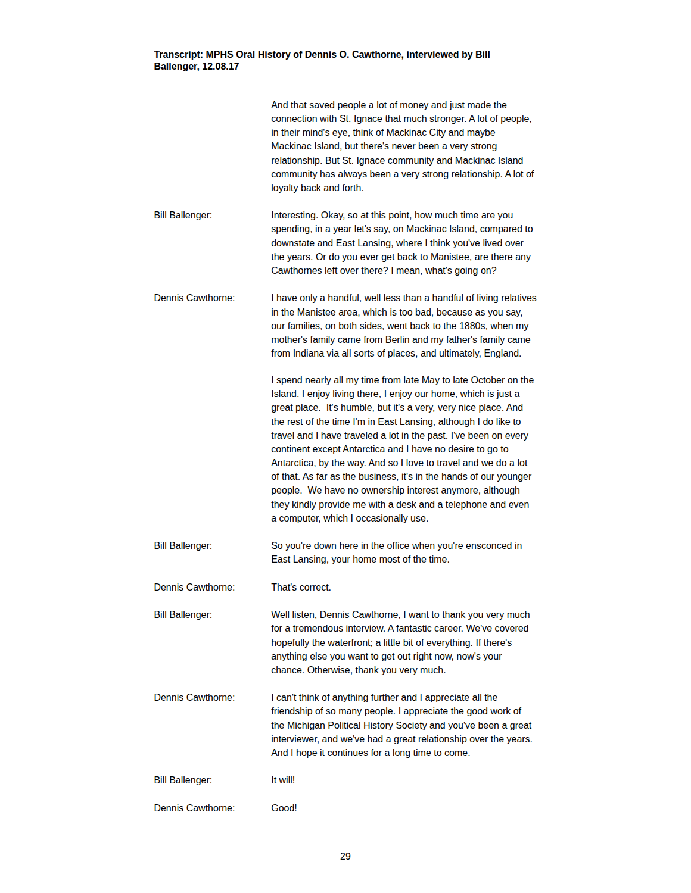Transcript: MPHS Oral History of Dennis O. Cawthorne, interviewed by Bill Ballenger, 12.08.17
And that saved people a lot of money and just made the connection with St. Ignace that much stronger. A lot of people, in their mind's eye, think of Mackinac City and maybe Mackinac Island, but there's never been a very strong relationship. But St. Ignace community and Mackinac Island community has always been a very strong relationship. A lot of loyalty back and forth.
Bill Ballenger:
Interesting. Okay, so at this point, how much time are you spending, in a year let's say, on Mackinac Island, compared to downstate and East Lansing, where I think you've lived over the years. Or do you ever get back to Manistee, are there any Cawthornes left over there? I mean, what's going on?
Dennis Cawthorne:
I have only a handful, well less than a handful of living relatives in the Manistee area, which is too bad, because as you say, our families, on both sides, went back to the 1880s, when my mother's family came from Berlin and my father's family came from Indiana via all sorts of places, and ultimately, England.
I spend nearly all my time from late May to late October on the Island. I enjoy living there, I enjoy our home, which is just a great place. It's humble, but it's a very, very nice place. And the rest of the time I'm in East Lansing, although I do like to travel and I have traveled a lot in the past. I've been on every continent except Antarctica and I have no desire to go to Antarctica, by the way. And so I love to travel and we do a lot of that. As far as the business, it's in the hands of our younger people. We have no ownership interest anymore, although they kindly provide me with a desk and a telephone and even a computer, which I occasionally use.
Bill Ballenger:
So you're down here in the office when you're ensconced in East Lansing, your home most of the time.
Dennis Cawthorne:
That's correct.
Bill Ballenger:
Well listen, Dennis Cawthorne, I want to thank you very much for a tremendous interview. A fantastic career. We've covered hopefully the waterfront; a little bit of everything. If there's anything else you want to get out right now, now's your chance. Otherwise, thank you very much.
Dennis Cawthorne:
I can't think of anything further and I appreciate all the friendship of so many people. I appreciate the good work of the Michigan Political History Society and you've been a great interviewer, and we've had a great relationship over the years. And I hope it continues for a long time to come.
Bill Ballenger:
It will!
Dennis Cawthorne:
Good!
29